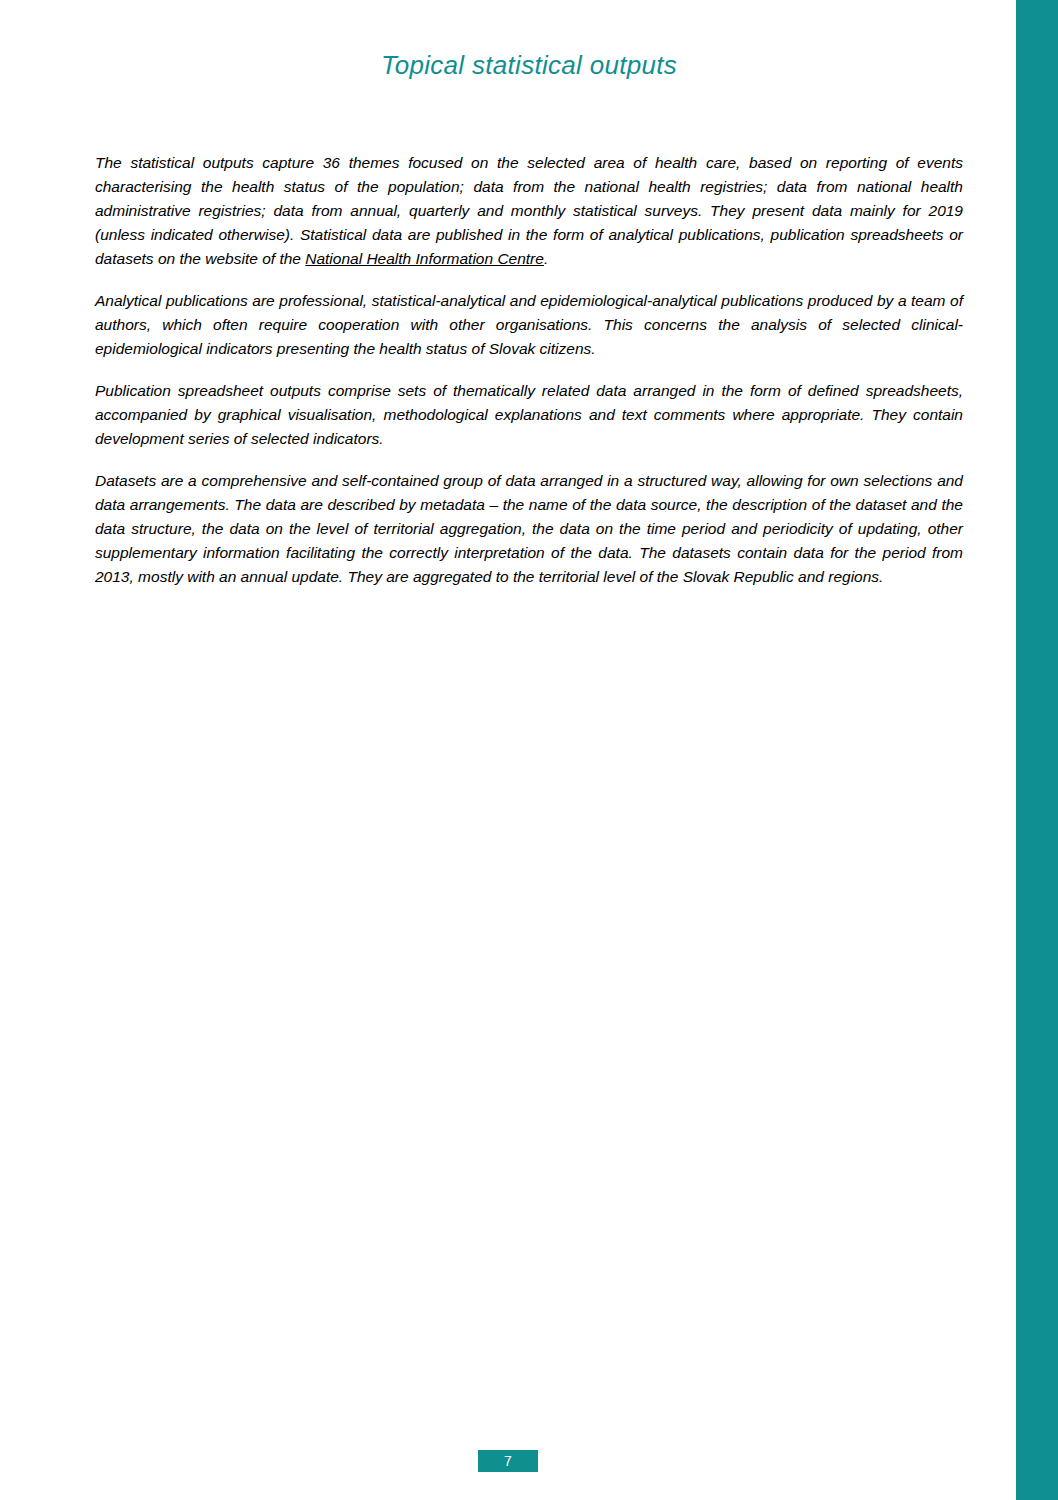Topical statistical outputs
The statistical outputs capture 36 themes focused on the selected area of health care, based on reporting of events characterising the health status of the population; data from the national health registries; data from national health administrative registries; data from annual, quarterly and monthly statistical surveys. They present data mainly for 2019 (unless indicated otherwise). Statistical data are published in the form of analytical publications, publication spreadsheets or datasets on the website of the National Health Information Centre.
Analytical publications are professional, statistical-analytical and epidemiological-analytical publications produced by a team of authors, which often require cooperation with other organisations. This concerns the analysis of selected clinical-epidemiological indicators presenting the health status of Slovak citizens.
Publication spreadsheet outputs comprise sets of thematically related data arranged in the form of defined spreadsheets, accompanied by graphical visualisation, methodological explanations and text comments where appropriate. They contain development series of selected indicators.
Datasets are a comprehensive and self-contained group of data arranged in a structured way, allowing for own selections and data arrangements. The data are described by metadata – the name of the data source, the description of the dataset and the data structure, the data on the level of territorial aggregation, the data on the time period and periodicity of updating, other supplementary information facilitating the correctly interpretation of the data. The datasets contain data for the period from 2013, mostly with an annual update. They are aggregated to the territorial level of the Slovak Republic and regions.
7